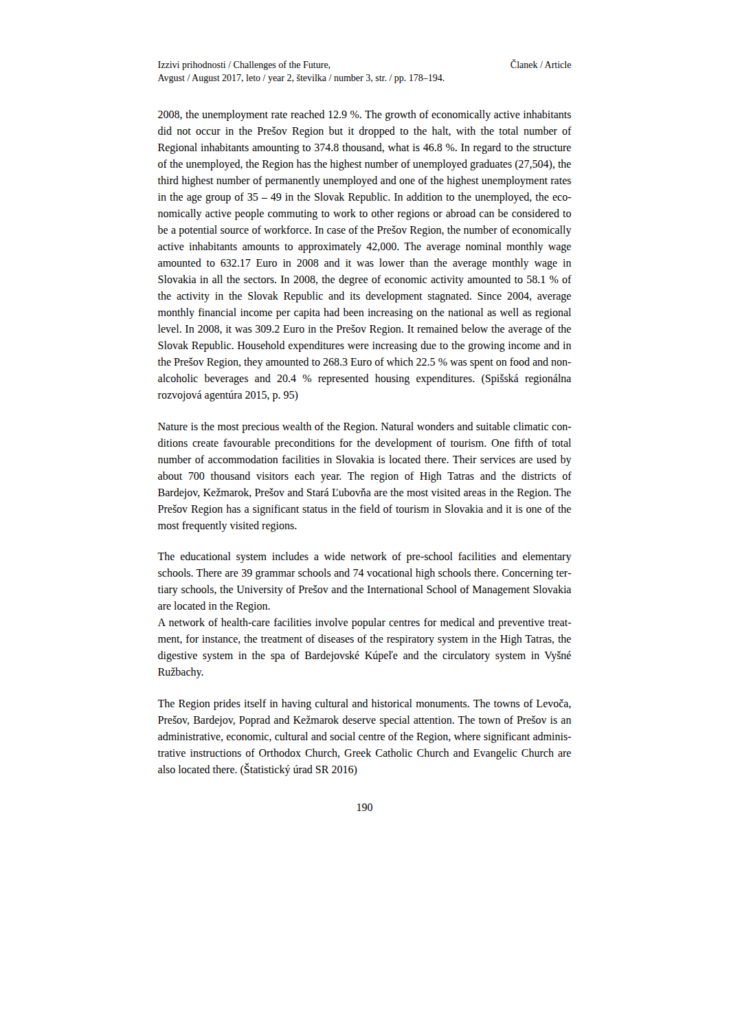Izzivi prihodnosti / Challenges of the Future, Članek / Article
Avgust / August 2017, leto / year 2, številka / number 3, str. / pp. 178–194.
2008, the unemployment rate reached 12.9 %. The growth of economically active inhabitants did not occur in the Prešov Region but it dropped to the halt, with the total number of Regional inhabitants amounting to 374.8 thousand, what is 46.8 %. In regard to the structure of the unemployed, the Region has the highest number of unemployed graduates (27,504), the third highest number of permanently unemployed and one of the highest unemployment rates in the age group of 35 – 49 in the Slovak Republic. In addition to the unemployed, the economically active people commuting to work to other regions or abroad can be considered to be a potential source of workforce. In case of the Prešov Region, the number of economically active inhabitants amounts to approximately 42,000. The average nominal monthly wage amounted to 632.17 Euro in 2008 and it was lower than the average monthly wage in Slovakia in all the sectors. In 2008, the degree of economic activity amounted to 58.1 % of the activity in the Slovak Republic and its development stagnated. Since 2004, average monthly financial income per capita had been increasing on the national as well as regional level. In 2008, it was 309.2 Euro in the Prešov Region. It remained below the average of the Slovak Republic. Household expenditures were increasing due to the growing income and in the Prešov Region, they amounted to 268.3 Euro of which 22.5 % was spent on food and non-alcoholic beverages and 20.4 % represented housing expenditures. (Spišská regionálna rozvojová agentúra 2015, p. 95)
Nature is the most precious wealth of the Region. Natural wonders and suitable climatic conditions create favourable preconditions for the development of tourism. One fifth of total number of accommodation facilities in Slovakia is located there. Their services are used by about 700 thousand visitors each year. The region of High Tatras and the districts of Bardejov, Kežmarok, Prešov and Stará Ľubovňa are the most visited areas in the Region. The Prešov Region has a significant status in the field of tourism in Slovakia and it is one of the most frequently visited regions.
The educational system includes a wide network of pre-school facilities and elementary schools. There are 39 grammar schools and 74 vocational high schools there. Concerning tertiary schools, the University of Prešov and the International School of Management Slovakia are located in the Region.
A network of health-care facilities involve popular centres for medical and preventive treatment, for instance, the treatment of diseases of the respiratory system in the High Tatras, the digestive system in the spa of Bardejovské Kúpeľe and the circulatory system in Vyšné Ružbachy.
The Region prides itself in having cultural and historical monuments. The towns of Levoča, Prešov, Bardejov, Poprad and Kežmarok deserve special attention. The town of Prešov is an administrative, economic, cultural and social centre of the Region, where significant administrative instructions of Orthodox Church, Greek Catholic Church and Evangelic Church are also located there. (Štatistický úrad SR 2016)
190